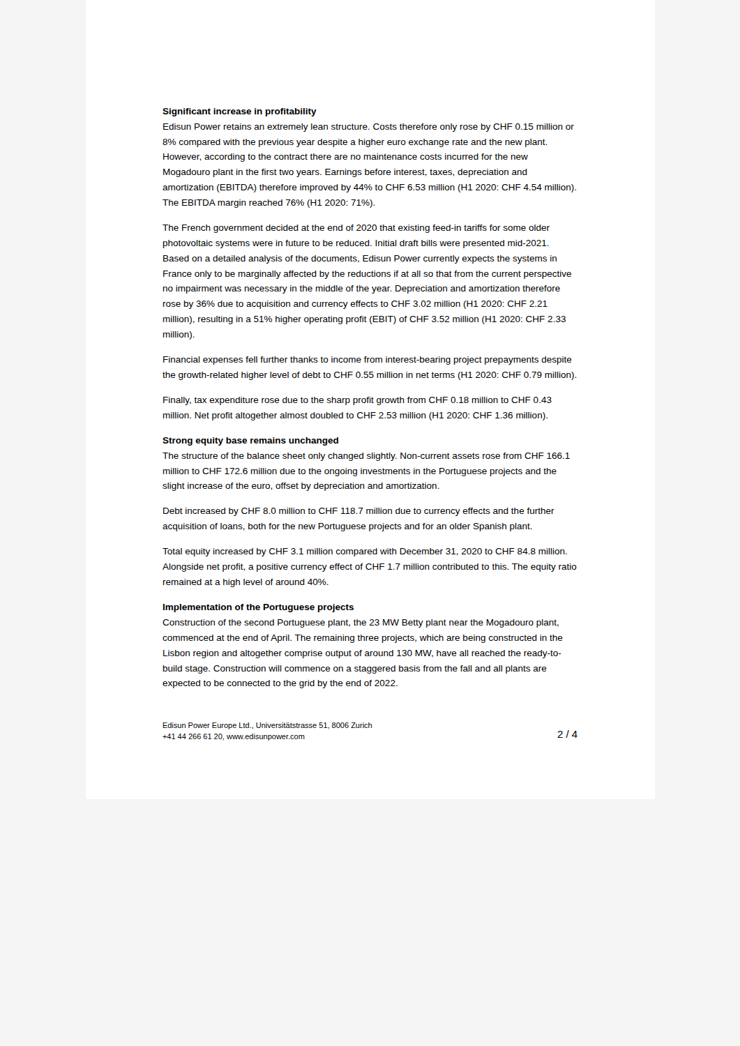Significant increase in profitability
Edisun Power retains an extremely lean structure. Costs therefore only rose by CHF 0.15 million or 8% compared with the previous year despite a higher euro exchange rate and the new plant. However, according to the contract there are no maintenance costs incurred for the new Mogadouro plant in the first two years. Earnings before interest, taxes, depreciation and amortization (EBITDA) therefore improved by 44% to CHF 6.53 million (H1 2020: CHF 4.54 million). The EBITDA margin reached 76% (H1 2020: 71%).
The French government decided at the end of 2020 that existing feed-in tariffs for some older photovoltaic systems were in future to be reduced. Initial draft bills were presented mid-2021. Based on a detailed analysis of the documents, Edisun Power currently expects the systems in France only to be marginally affected by the reductions if at all so that from the current perspective no impairment was necessary in the middle of the year. Depreciation and amortization therefore rose by 36% due to acquisition and currency effects to CHF 3.02 million (H1 2020: CHF 2.21 million), resulting in a 51% higher operating profit (EBIT) of CHF 3.52 million (H1 2020: CHF 2.33 million).
Financial expenses fell further thanks to income from interest-bearing project prepayments despite the growth-related higher level of debt to CHF 0.55 million in net terms (H1 2020: CHF 0.79 million).
Finally, tax expenditure rose due to the sharp profit growth from CHF 0.18 million to CHF 0.43 million. Net profit altogether almost doubled to CHF 2.53 million (H1 2020: CHF 1.36 million).
Strong equity base remains unchanged
The structure of the balance sheet only changed slightly. Non-current assets rose from CHF 166.1 million to CHF 172.6 million due to the ongoing investments in the Portuguese projects and the slight increase of the euro, offset by depreciation and amortization.
Debt increased by CHF 8.0 million to CHF 118.7 million due to currency effects and the further acquisition of loans, both for the new Portuguese projects and for an older Spanish plant.
Total equity increased by CHF 3.1 million compared with December 31, 2020 to CHF 84.8 million. Alongside net profit, a positive currency effect of CHF 1.7 million contributed to this. The equity ratio remained at a high level of around 40%.
Implementation of the Portuguese projects
Construction of the second Portuguese plant, the 23 MW Betty plant near the Mogadouro plant, commenced at the end of April. The remaining three projects, which are being constructed in the Lisbon region and altogether comprise output of around 130 MW, have all reached the ready-to-build stage. Construction will commence on a staggered basis from the fall and all plants are expected to be connected to the grid by the end of 2022.
Edisun Power Europe Ltd., Universitätstrasse 51, 8006 Zurich
+41 44 266 61 20, www.edisunpower.com
2 / 4